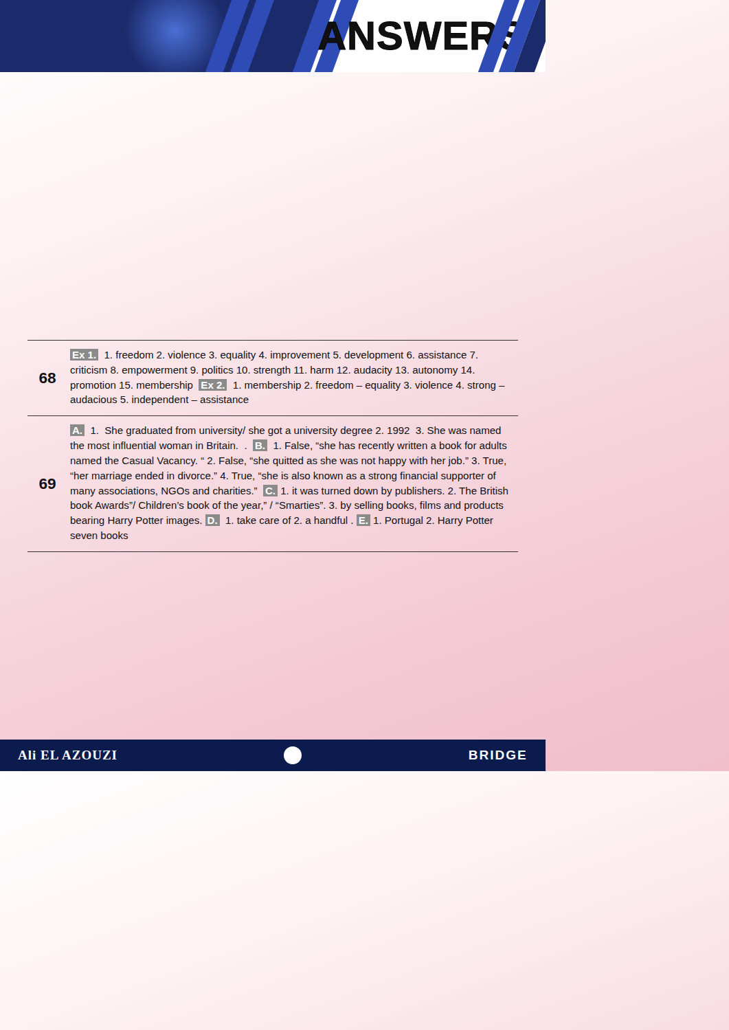ANSWERS
| 68 | Ex 1. 1. freedom 2. violence 3. equality 4. improvement 5. development 6. assistance 7. criticism 8. empowerment 9. politics 10. strength 11. harm 12. audacity 13. autonomy 14. promotion 15. membership Ex 2. 1. membership 2. freedom – equality 3. violence 4. strong – audacious 5. independent – assistance |
| 69 | A. 1. She graduated from university/ she got a university degree 2. 1992 3. She was named the most influential woman in Britain. . B. 1. False, “she has recently written a book for adults named the Casual Vacancy. “ 2. False, “she quitted as she was not happy with her job.” 3. True, “her marriage ended in divorce.” 4. True, “she is also known as a strong financial supporter of many associations, NGOs and charities.” C. 1. it was turned down by publishers. 2. The British book Awards”/ Children’s book of the year,” / “Smarties”. 3. by selling books, films and products bearing Harry Potter images. D. 1. take care of 2. a handful . E. 1. Portugal 2. Harry Potter seven books |
Ali EL AZOUZI
BRIDGE